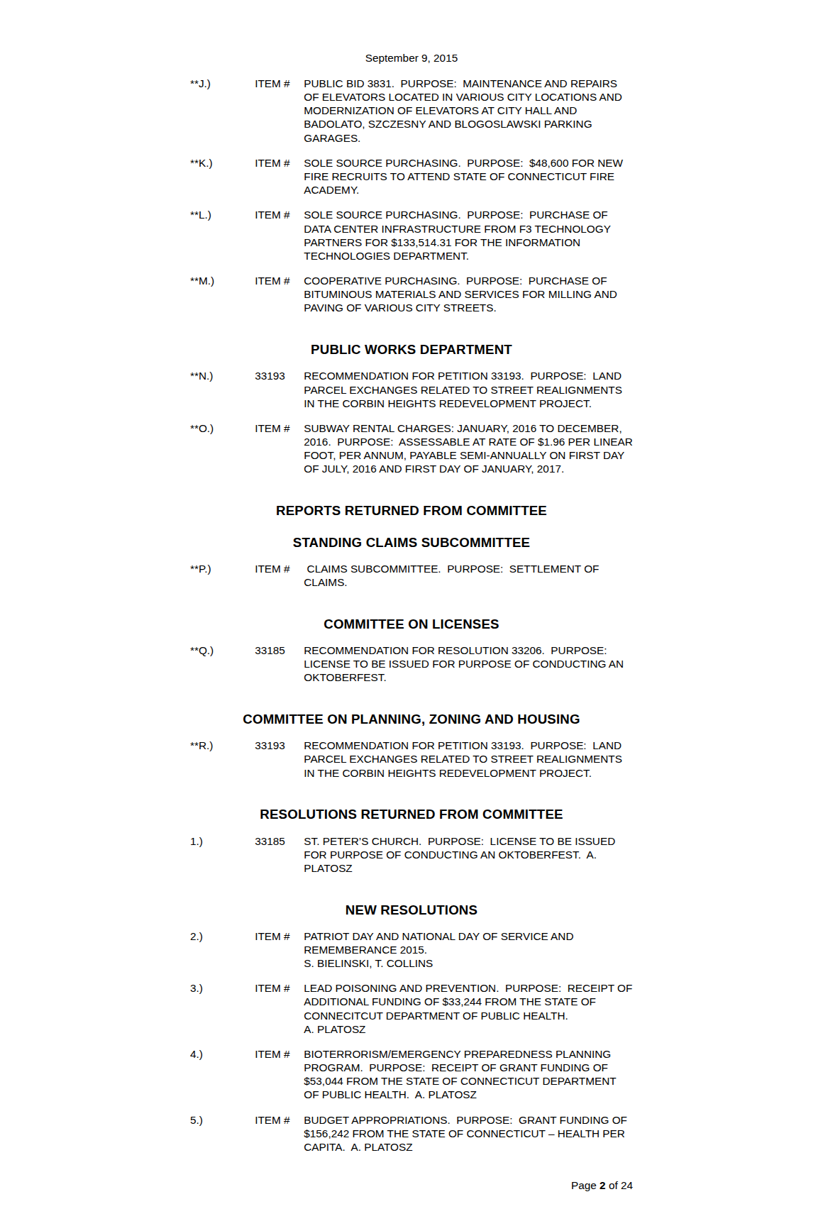September 9, 2015
| **J.) | ITEM # | PUBLIC BID 3831. PURPOSE: MAINTENANCE AND REPAIRS OF ELEVATORS LOCATED IN VARIOUS CITY LOCATIONS AND MODERNIZATION OF ELEVATORS AT CITY HALL AND BADOLATO, SZCZESNY AND BLOGOSLAWSKI PARKING GARAGES. |
| **K.) | ITEM # | SOLE SOURCE PURCHASING. PURPOSE: $48,600 FOR NEW FIRE RECRUITS TO ATTEND STATE OF CONNECTICUT FIRE ACADEMY. |
| **L.) | ITEM # | SOLE SOURCE PURCHASING. PURPOSE: PURCHASE OF DATA CENTER INFRASTRUCTURE FROM F3 TECHNOLOGY PARTNERS FOR $133,514.31 FOR THE INFORMATION TECHNOLOGIES DEPARTMENT. |
| **M.) | ITEM # | COOPERATIVE PURCHASING. PURPOSE: PURCHASE OF BITUMINOUS MATERIALS AND SERVICES FOR MILLING AND PAVING OF VARIOUS CITY STREETS. |
PUBLIC WORKS DEPARTMENT
| **N.) | 33193 | RECOMMENDATION FOR PETITION 33193. PURPOSE: LAND PARCEL EXCHANGES RELATED TO STREET REALIGNMENTS IN THE CORBIN HEIGHTS REDEVELOPMENT PROJECT. |
| **O.) | ITEM # | SUBWAY RENTAL CHARGES: JANUARY, 2016 TO DECEMBER, 2016. PURPOSE: ASSESSABLE AT RATE OF $1.96 PER LINEAR FOOT, PER ANNUM, PAYABLE SEMI-ANNUALLY ON FIRST DAY OF JULY, 2016 AND FIRST DAY OF JANUARY, 2017. |
REPORTS RETURNED FROM COMMITTEE
STANDING CLAIMS SUBCOMMITTEE
| **P.) | ITEM # | CLAIMS SUBCOMMITTEE. PURPOSE: SETTLEMENT OF CLAIMS. |
COMMITTEE ON LICENSES
| **Q.) | 33185 | RECOMMENDATION FOR RESOLUTION 33206. PURPOSE: LICENSE TO BE ISSUED FOR PURPOSE OF CONDUCTING AN OKTOBERFEST. |
COMMITTEE ON PLANNING, ZONING AND HOUSING
| **R.) | 33193 | RECOMMENDATION FOR PETITION 33193. PURPOSE: LAND PARCEL EXCHANGES RELATED TO STREET REALIGNMENTS IN THE CORBIN HEIGHTS REDEVELOPMENT PROJECT. |
RESOLUTIONS RETURNED FROM COMMITTEE
| 1.) | 33185 | ST. PETER’S CHURCH. PURPOSE: LICENSE TO BE ISSUED FOR PURPOSE OF CONDUCTING AN OKTOBERFEST. A. PLATOSZ |
NEW RESOLUTIONS
| 2.) | ITEM # | PATRIOT DAY AND NATIONAL DAY OF SERVICE AND REMEMBERANCE 2015. S. BIELINSKI, T. COLLINS |
| 3.) | ITEM # | LEAD POISONING AND PREVENTION. PURPOSE: RECEIPT OF ADDITIONAL FUNDING OF $33,244 FROM THE STATE OF CONNECITCUT DEPARTMENT OF PUBLIC HEALTH. A. PLATOSZ |
| 4.) | ITEM # | BIOTERRORISM/EMERGENCY PREPAREDNESS PLANNING PROGRAM. PURPOSE: RECEIPT OF GRANT FUNDING OF $53,044 FROM THE STATE OF CONNECTICUT DEPARTMENT OF PUBLIC HEALTH. A. PLATOSZ |
| 5.) | ITEM # | BUDGET APPROPRIATIONS. PURPOSE: GRANT FUNDING OF $156,242 FROM THE STATE OF CONNECTICUT – HEALTH PER CAPITA. A. PLATOSZ |
Page 2 of 24